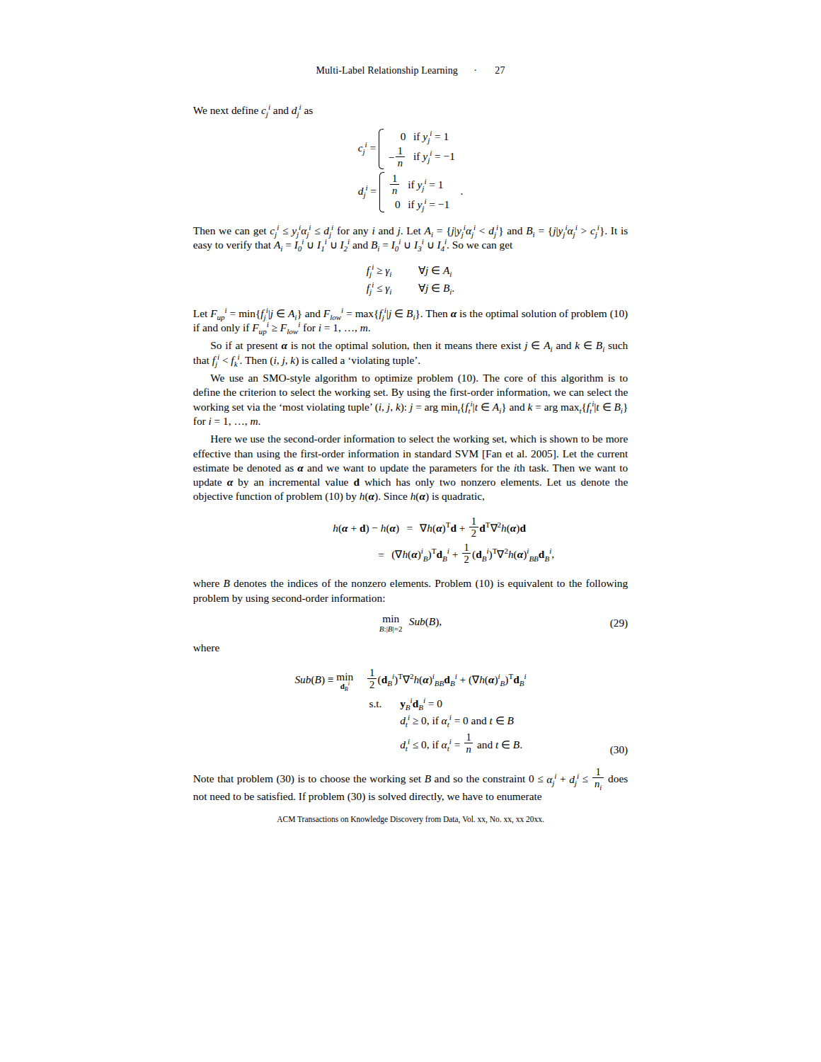Multi-Label Relationship Learning·27
We next define cji and dji as
cji =
| 0 | if y j i = 1 |
| − 1 n | if y j i = −1 |
dji =
| 1 n | if y j i = 1 |
| 0 | if y j i = −1 |
.
Then we can get cji ≤ yjiαji ≤ dji for any i and j. Let Ai = {j|yjiαji < dji} and Bi = {j|yjiαji > cji}. It is easy to verify that Ai = I0i ∪ I1i ∪ I2i and Bi = I0i ∪ I3i ∪ I4i. So we can get
fji ≥ γi ∀j ∈ Ai fji ≤ γi ∀j ∈ Bi.
Let Fupi = min{fji|j ∈ Ai} and Flowi = max{fji|j ∈ Bi}. Then α is the optimal solution of problem (10) if and only if Fupi ≥ Flowi for i = 1, …, m.
So if at present α is not the optimal solution, then it means there exist j ∈ Ai and k ∈ Bi such that fji < fki. Then (i, j, k) is called a ‘violating tuple’.
We use an SMO-style algorithm to optimize problem (10). The core of this algorithm is to define the criterion to select the working set. By using the first-order information, we can select the working set via the ‘most violating tuple’ (i, j, k): j = arg mint{fti|t ∈ Ai} and k = arg maxt{fti|t ∈ Bi} for i = 1, …, m.
Here we use the second-order information to select the working set, which is shown to be more effective than using the first-order information in standard SVM [Fan et al. 2005]. Let the current estimate be denoted as α and we want to update the parameters for the ith task. Then we want to update α by an incremental value d which has only two nonzero elements. Let us denote the objective function of problem (10) by h(α). Since h(α) is quadratic,
h(α + d) − h(α) = ∇h(α)Td + 12 dT∇2h(α)d = (∇h(α)iB)TdBi + 12(dBi)T∇2h(α)iBBdBi,
where B denotes the indices of the nonzero elements. Problem (10) is equivalent to the following problem by using second-order information:
min B:|B|=2 Sub(B), (29)
where
Sub(B) ≡ min dBi 12(dBi)T∇2h(α)iBBdBi + (∇h(α)iB)TdBi s.t. yBidBi = 0 dti ≥ 0, if αti = 0 and t ∈ B dti ≤ 0, if αti = 1 n and t ∈ B. (30)
Note that problem (30) is to choose the working set B and so the constraint 0 ≤ αji + dji ≤ 1 ni does not need to be satisfied. If problem (30) is solved directly, we have to enumerate
ACM Transactions on Knowledge Discovery from Data, Vol. xx, No. xx, xx 20xx.